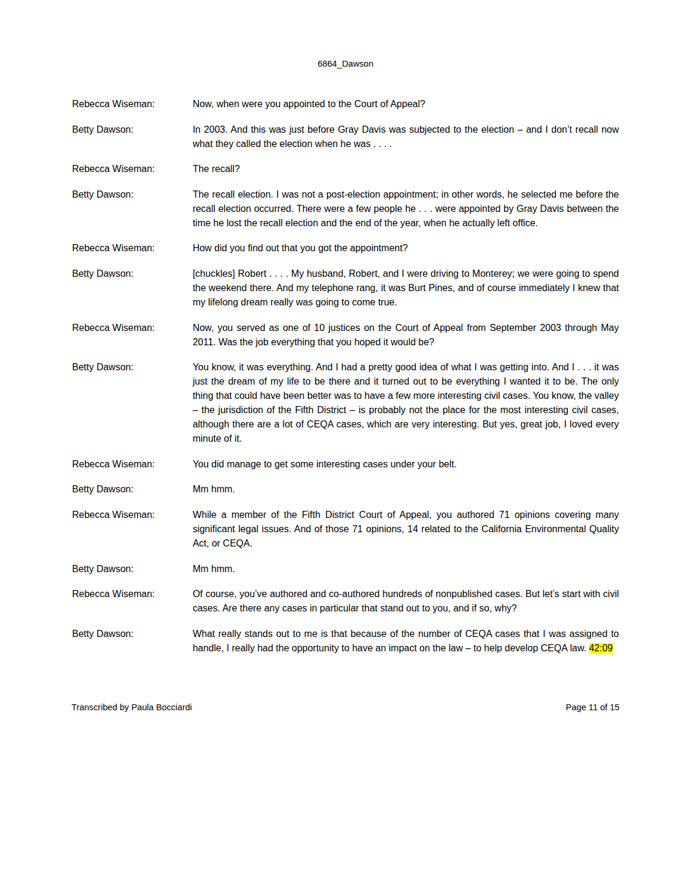6864_Dawson
| Rebecca Wiseman: | Now, when were you appointed to the Court of Appeal? |
| Betty Dawson: | In 2003. And this was just before Gray Davis was subjected to the election – and I don’t recall now what they called the election when he was . . . . |
| Rebecca Wiseman: | The recall? |
| Betty Dawson: | The recall election. I was not a post-election appointment; in other words, he selected me before the recall election occurred. There were a few people he . . . were appointed by Gray Davis between the time he lost the recall election and the end of the year, when he actually left office. |
| Rebecca Wiseman: | How did you find out that you got the appointment? |
| Betty Dawson: | [chuckles] Robert . . . . My husband, Robert, and I were driving to Monterey; we were going to spend the weekend there. And my telephone rang, it was Burt Pines, and of course immediately I knew that my lifelong dream really was going to come true. |
| Rebecca Wiseman: | Now, you served as one of 10 justices on the Court of Appeal from September 2003 through May 2011. Was the job everything that you hoped it would be? |
| Betty Dawson: | You know, it was everything. And I had a pretty good idea of what I was getting into. And I . . . it was just the dream of my life to be there and it turned out to be everything I wanted it to be. The only thing that could have been better was to have a few more interesting civil cases. You know, the valley – the jurisdiction of the Fifth District – is probably not the place for the most interesting civil cases, although there are a lot of CEQA cases, which are very interesting. But yes, great job, I loved every minute of it. |
| Rebecca Wiseman: | You did manage to get some interesting cases under your belt. |
| Betty Dawson: | Mm hmm. |
| Rebecca Wiseman: | While a member of the Fifth District Court of Appeal, you authored 71 opinions covering many significant legal issues. And of those 71 opinions, 14 related to the California Environmental Quality Act, or CEQA. |
| Betty Dawson: | Mm hmm. |
| Rebecca Wiseman: | Of course, you’ve authored and co-authored hundreds of nonpublished cases. But let’s start with civil cases. Are there any cases in particular that stand out to you, and if so, why? |
| Betty Dawson: | What really stands out to me is that because of the number of CEQA cases that I was assigned to handle, I really had the opportunity to have an impact on the law – to help develop CEQA law. 42:09 |
Transcribed by Paula Bocciardi Page 11 of 15